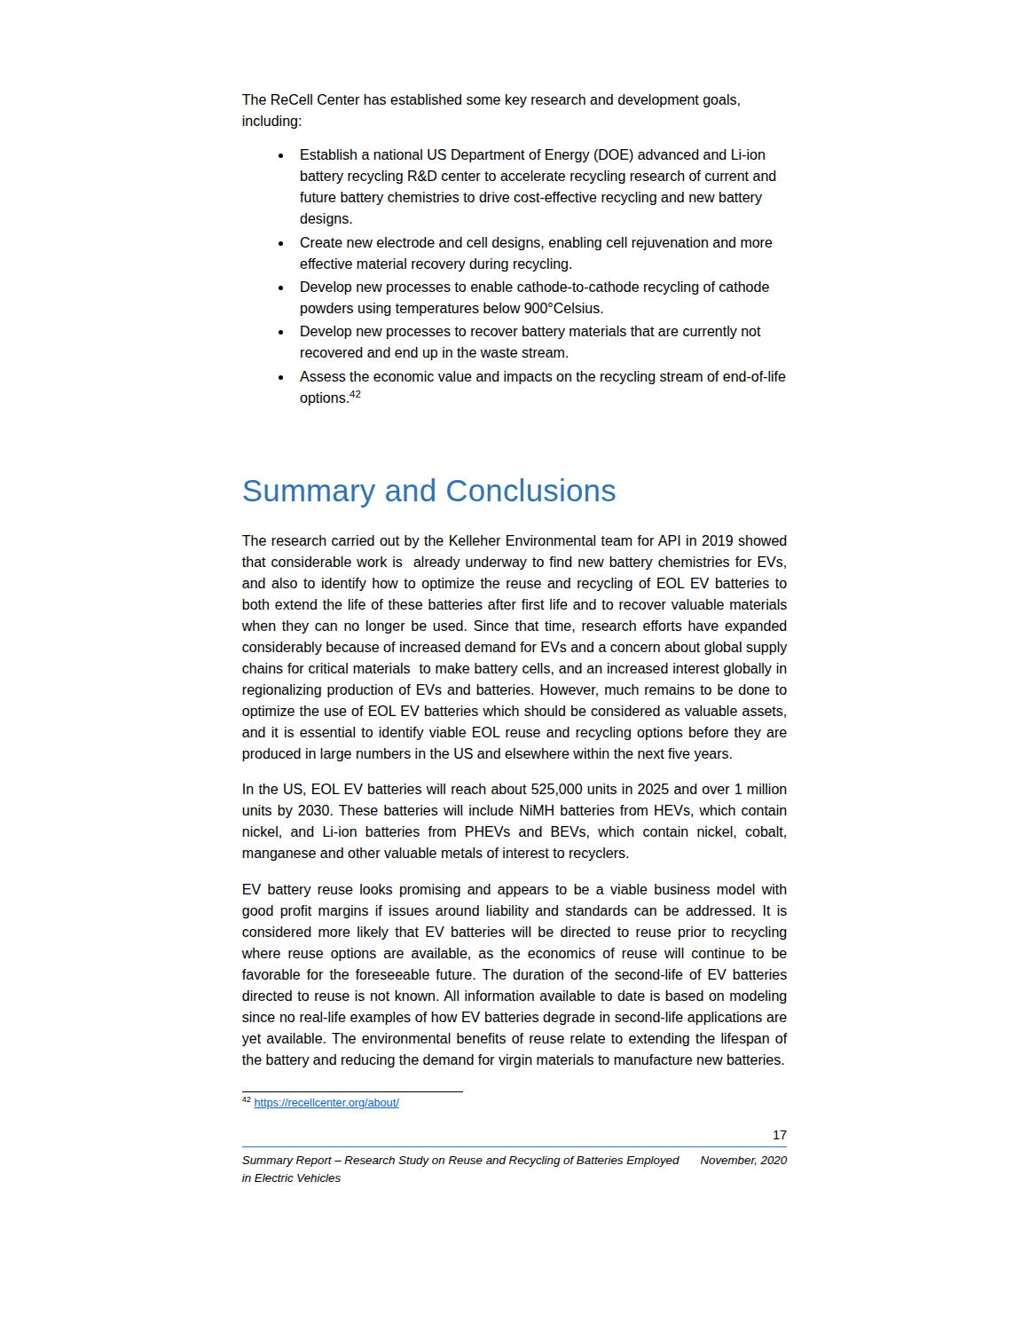The ReCell Center has established some key research and development goals, including:
Establish a national US Department of Energy (DOE) advanced and Li-ion battery recycling R&D center to accelerate recycling research of current and future battery chemistries to drive cost-effective recycling and new battery designs.
Create new electrode and cell designs, enabling cell rejuvenation and more effective material recovery during recycling.
Develop new processes to enable cathode-to-cathode recycling of cathode powders using temperatures below 900°Celsius.
Develop new processes to recover battery materials that are currently not recovered and end up in the waste stream.
Assess the economic value and impacts on the recycling stream of end-of-life options.42
Summary and Conclusions
The research carried out by the Kelleher Environmental team for API in 2019 showed that considerable work is already underway to find new battery chemistries for EVs, and also to identify how to optimize the reuse and recycling of EOL EV batteries to both extend the life of these batteries after first life and to recover valuable materials when they can no longer be used. Since that time, research efforts have expanded considerably because of increased demand for EVs and a concern about global supply chains for critical materials to make battery cells, and an increased interest globally in regionalizing production of EVs and batteries. However, much remains to be done to optimize the use of EOL EV batteries which should be considered as valuable assets, and it is essential to identify viable EOL reuse and recycling options before they are produced in large numbers in the US and elsewhere within the next five years.
In the US, EOL EV batteries will reach about 525,000 units in 2025 and over 1 million units by 2030. These batteries will include NiMH batteries from HEVs, which contain nickel, and Li-ion batteries from PHEVs and BEVs, which contain nickel, cobalt, manganese and other valuable metals of interest to recyclers.
EV battery reuse looks promising and appears to be a viable business model with good profit margins if issues around liability and standards can be addressed. It is considered more likely that EV batteries will be directed to reuse prior to recycling where reuse options are available, as the economics of reuse will continue to be favorable for the foreseeable future. The duration of the second-life of EV batteries directed to reuse is not known. All information available to date is based on modeling since no real-life examples of how EV batteries degrade in second-life applications are yet available. The environmental benefits of reuse relate to extending the lifespan of the battery and reducing the demand for virgin materials to manufacture new batteries.
42 https://recellcenter.org/about/
17
Summary Report – Research Study on Reuse and Recycling of Batteries Employed in Electric Vehicles November, 2020